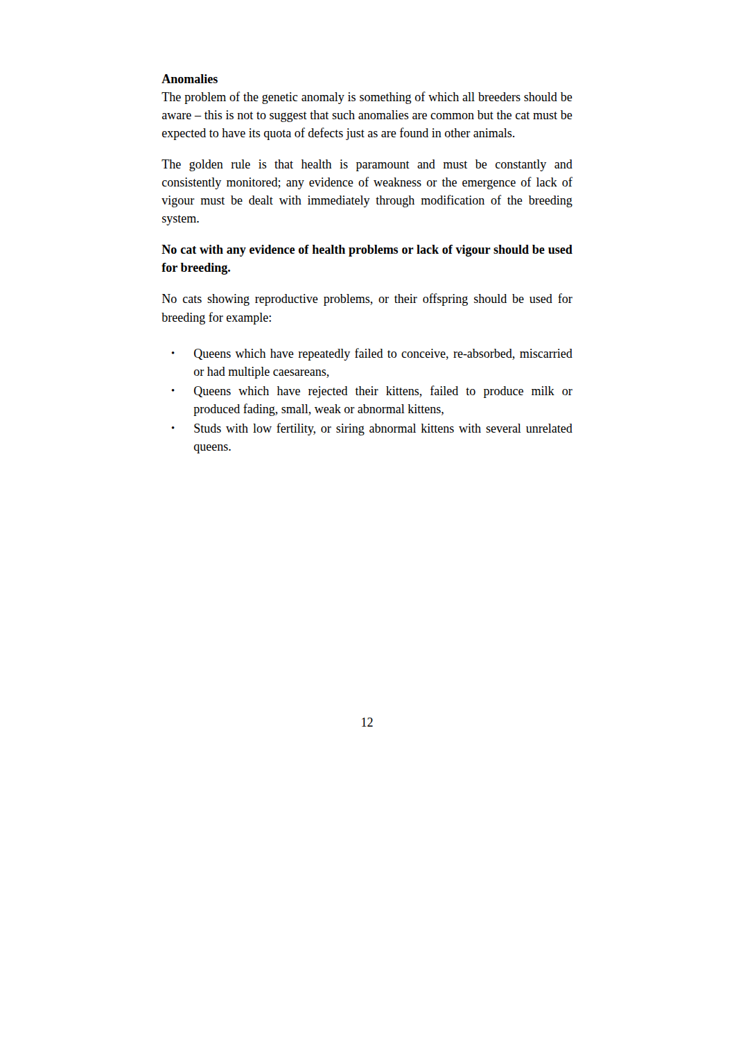Anomalies
The problem of the genetic anomaly is something of which all breeders should be aware – this is not to suggest that such anomalies are common but the cat must be expected to have its quota of defects just as are found in other animals.
The golden rule is that health is paramount and must be constantly and consistently monitored; any evidence of weakness or the emergence of lack of vigour must be dealt with immediately through modification of the breeding system.
No cat with any evidence of health problems or lack of vigour should be used for breeding.
No cats showing reproductive problems, or their offspring should be used for breeding for example:
Queens which have repeatedly failed to conceive, re-absorbed, miscarried or had multiple caesareans,
Queens which have rejected their kittens, failed to produce milk or produced fading, small, weak or abnormal kittens,
Studs with low fertility, or siring abnormal kittens with several unrelated queens.
12